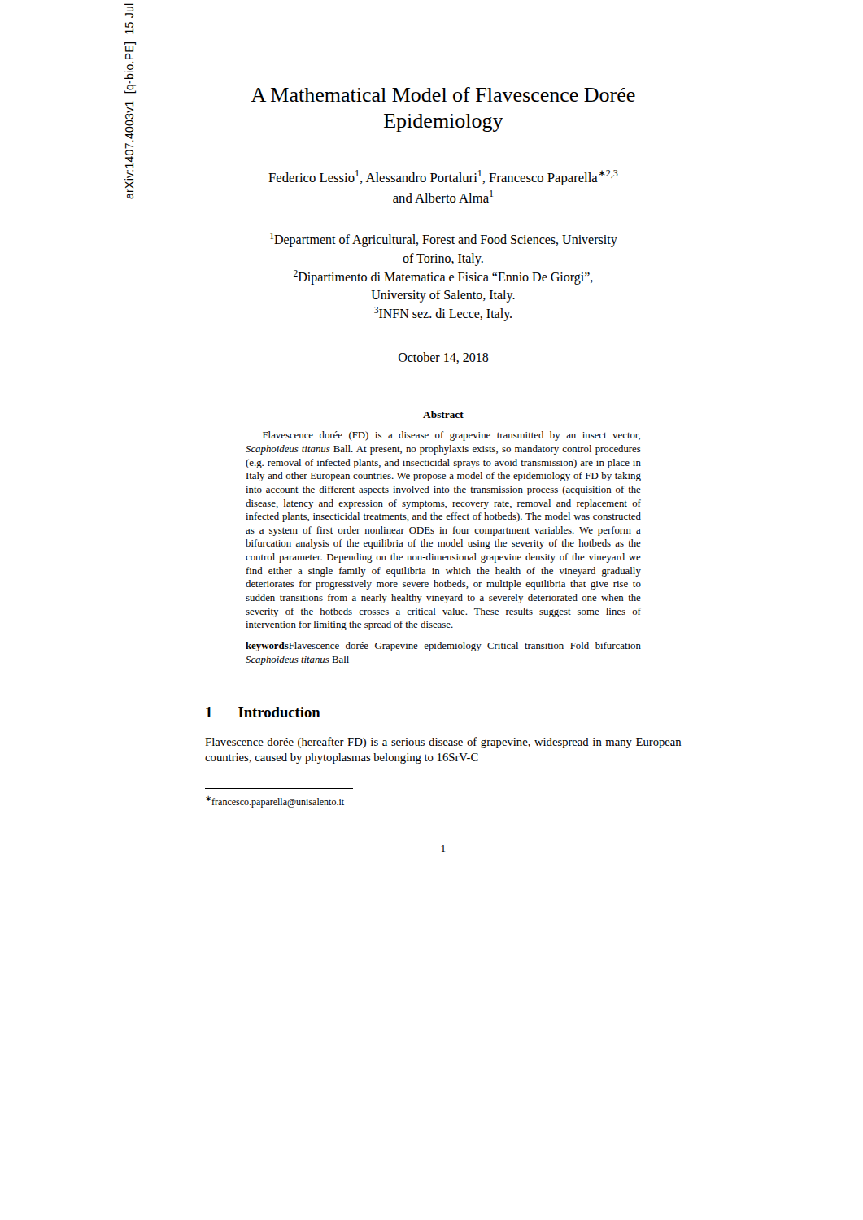arXiv:1407.4003v1 [q-bio.PE] 15 Jul 2014
A Mathematical Model of Flavescence Dorée
Epidemiology
Federico Lessio1, Alessandro Portaluri1, Francesco Paparella∗2,3
and Alberto Alma1
1Department of Agricultural, Forest and Food Sciences, University
of Torino, Italy.
2Dipartimento di Matematica e Fisica “Ennio De Giorgi”,
University of Salento, Italy.
3INFN sez. di Lecce, Italy.
October 14, 2018
Abstract
Flavescence dorée (FD) is a disease of grapevine transmitted by an insect vector, Scaphoideus titanus Ball. At present, no prophylaxis exists, so mandatory control procedures (e.g. removal of infected plants, and insecticidal sprays to avoid transmission) are in place in Italy and other European countries. We propose a model of the epidemiology of FD by taking into account the different aspects involved into the transmission process (acquisition of the disease, latency and expression of symptoms, recovery rate, removal and replacement of infected plants, insecticidal treatments, and the effect of hotbeds). The model was constructed as a system of first order nonlinear ODEs in four compartment variables. We perform a bifurcation analysis of the equilibria of the model using the severity of the hotbeds as the control parameter. Depending on the non-dimensional grapevine density of the vineyard we find either a single family of equilibria in which the health of the vineyard gradually deteriorates for progressively more severe hotbeds, or multiple equilibria that give rise to sudden transitions from a nearly healthy vineyard to a severely deteriorated one when the severity of the hotbeds crosses a critical value. These results suggest some lines of intervention for limiting the spread of the disease.
keywords Flavescence dorée Grapevine epidemiology Critical transition Fold bifurcation Scaphoideus titanus Ball
1 Introduction
Flavescence dorée (hereafter FD) is a serious disease of grapevine, widespread in many European countries, caused by phytoplasmas belonging to 16SrV-C
∗francesco.paparella@unisalento.it
1